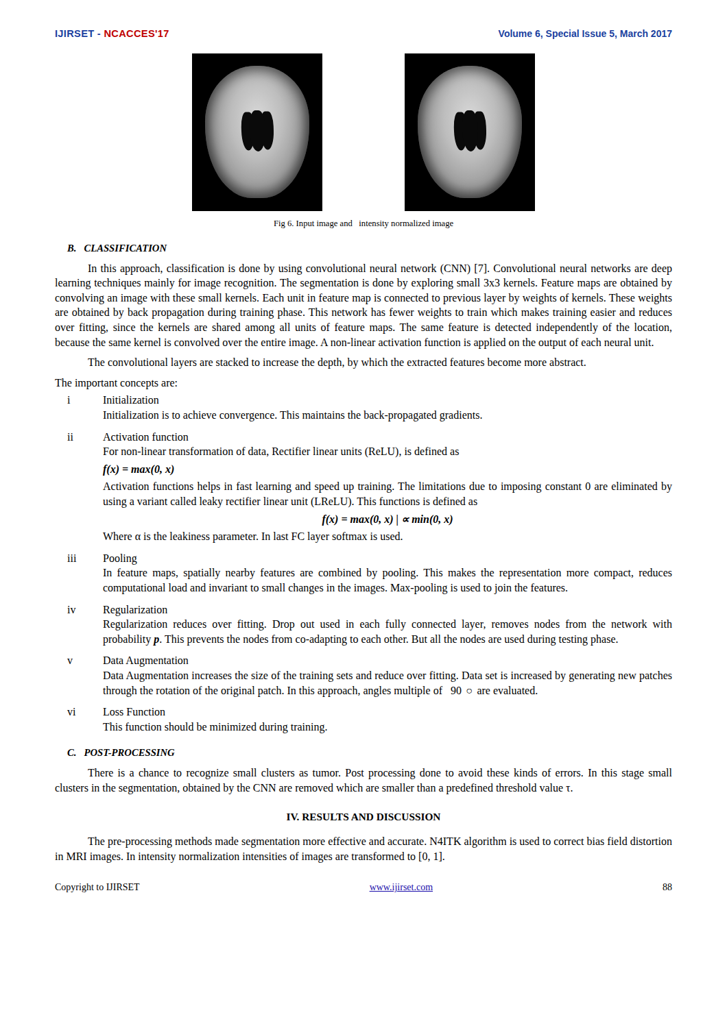IJIRSET - NCACCES'17
Volume 6, Special Issue 5, March 2017
Fig 6. Input image and intensity normalized image
B. CLASSIFICATION
In this approach, classification is done by using convolutional neural network (CNN) [7]. Convolutional neural networks are deep learning techniques mainly for image recognition. The segmentation is done by exploring small 3x3 kernels. Feature maps are obtained by convolving an image with these small kernels. Each unit in feature map is connected to previous layer by weights of kernels. These weights are obtained by back propagation during training phase. This network has fewer weights to train which makes training easier and reduces over fitting, since the kernels are shared among all units of feature maps. The same feature is detected independently of the location, because the same kernel is convolved over the entire image. A non-linear activation function is applied on the output of each neural unit.
The convolutional layers are stacked to increase the depth, by which the extracted features become more abstract.
The important concepts are:
Initialization
Initialization is to achieve convergence. This maintains the back-propagated gradients.
Activation function
For non-linear transformation of data, Rectifier linear units (ReLU), is defined as
f(x) = max(0, x)
Activation functions helps in fast learning and speed up training. The limitations due to imposing constant 0 are eliminated by using a variant called leaky rectifier linear unit (LReLU). This functions is defined as
f(x) = max(0, x) | ∝ min(0, x)
Where α is the leakiness parameter. In last FC layer softmax is used.
Pooling
In feature maps, spatially nearby features are combined by pooling. This makes the representation more compact, reduces computational load and invariant to small changes in the images. Max-pooling is used to join the features.
Regularization
Regularization reduces over fitting. Drop out used in each fully connected layer, removes nodes from the network with probability p. This prevents the nodes from co-adapting to each other. But all the nodes are used during testing phase.
Data Augmentation
Data Augmentation increases the size of the training sets and reduce over fitting. Data set is increased by generating new patches through the rotation of the original patch. In this approach, angles multiple of 90 ○ are evaluated.
Loss Function
This function should be minimized during training.
C. POST-PROCESSING
There is a chance to recognize small clusters as tumor. Post processing done to avoid these kinds of errors. In this stage small clusters in the segmentation, obtained by the CNN are removed which are smaller than a predefined threshold value τ.
IV. RESULTS AND DISCUSSION
The pre-processing methods made segmentation more effective and accurate. N4ITK algorithm is used to correct bias field distortion in MRI images. In intensity normalization intensities of images are transformed to [0, 1].
Copyright to IJIRSET
www.ijirset.com
88